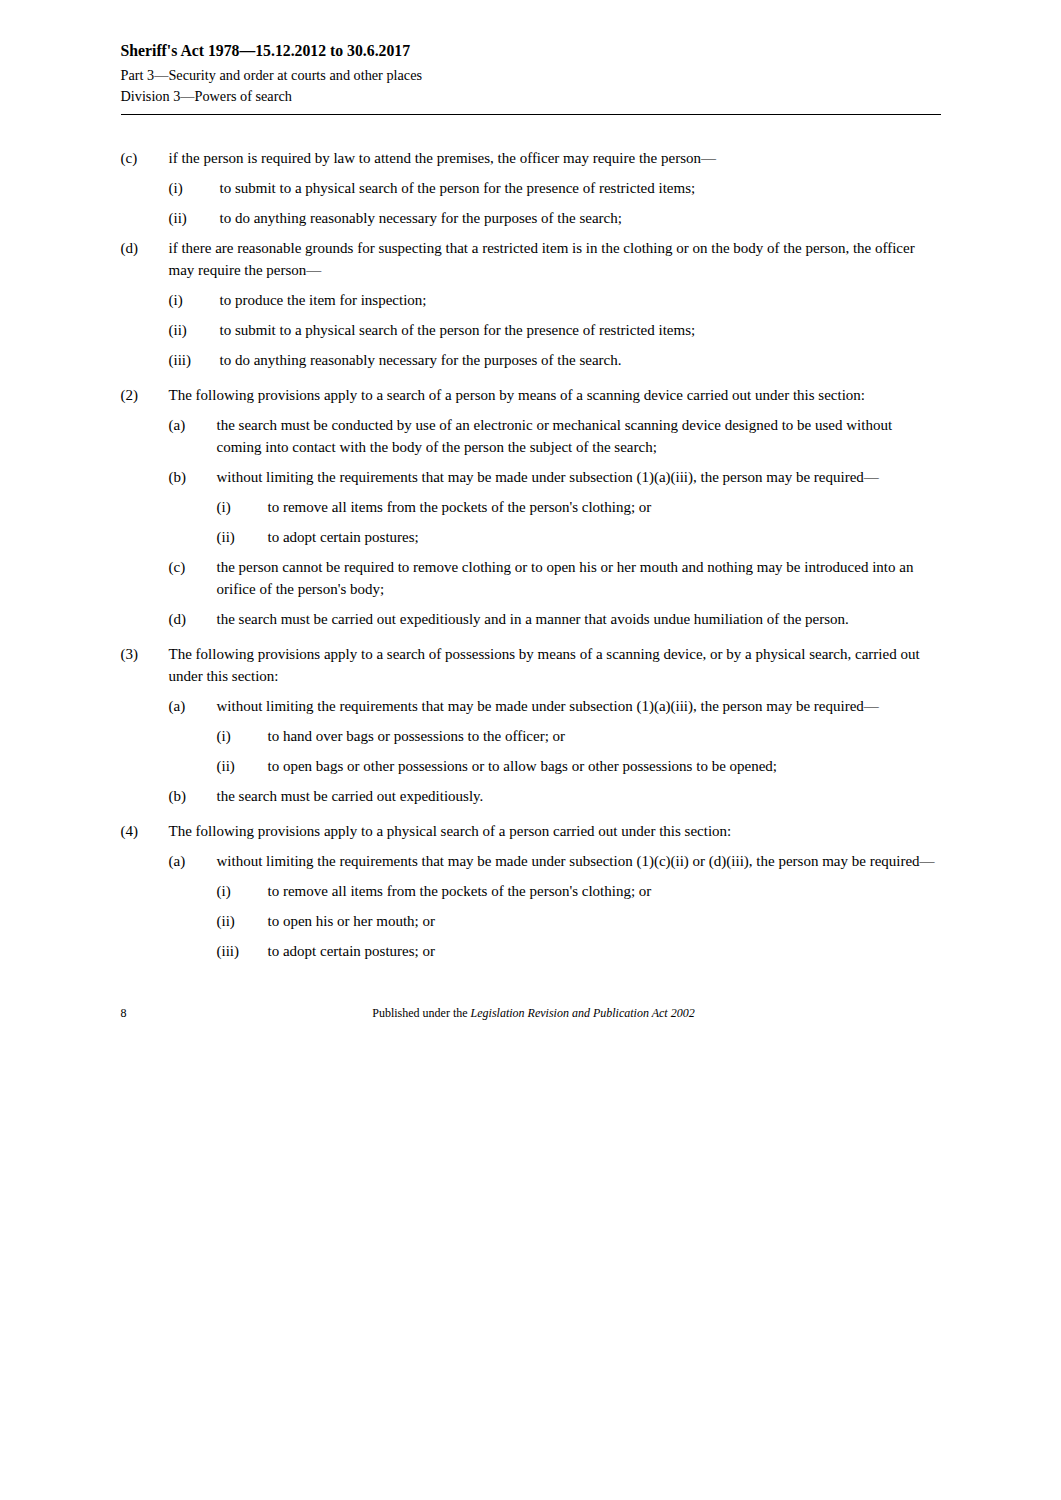Sheriff's Act 1978—15.12.2012 to 30.6.2017
Part 3—Security and order at courts and other places
Division 3—Powers of search
(c)
if the person is required by law to attend the premises, the officer may require the person—
(i) to submit to a physical search of the person for the presence of restricted items;
(ii) to do anything reasonably necessary for the purposes of the search;
(d)
if there are reasonable grounds for suspecting that a restricted item is in the clothing or on the body of the person, the officer may require the person—
(i) to produce the item for inspection;
(ii) to submit to a physical search of the person for the presence of restricted items;
(iii) to do anything reasonably necessary for the purposes of the search.
(2)
The following provisions apply to a search of a person by means of a scanning device carried out under this section:
(a) the search must be conducted by use of an electronic or mechanical scanning device designed to be used without coming into contact with the body of the person the subject of the search;
(b)
without limiting the requirements that may be made under subsection (1)(a)(iii), the person may be required—
(i) to remove all items from the pockets of the person's clothing; or
(ii) to adopt certain postures;
(c) the person cannot be required to remove clothing or to open his or her mouth and nothing may be introduced into an orifice of the person's body;
(d) the search must be carried out expeditiously and in a manner that avoids undue humiliation of the person.
(3)
The following provisions apply to a search of possessions by means of a scanning device, or by a physical search, carried out under this section:
(a)
without limiting the requirements that may be made under subsection (1)(a)(iii), the person may be required—
(i) to hand over bags or possessions to the officer; or
(ii) to open bags or other possessions or to allow bags or other possessions to be opened;
(b) the search must be carried out expeditiously.
(4)
The following provisions apply to a physical search of a person carried out under this section:
(a)
without limiting the requirements that may be made under subsection (1)(c)(ii) or (d)(iii), the person may be required—
(i) to remove all items from the pockets of the person's clothing; or
(ii) to open his or her mouth; or
(iii) to adopt certain postures; or
8 Published under the Legislation Revision and Publication Act 2002